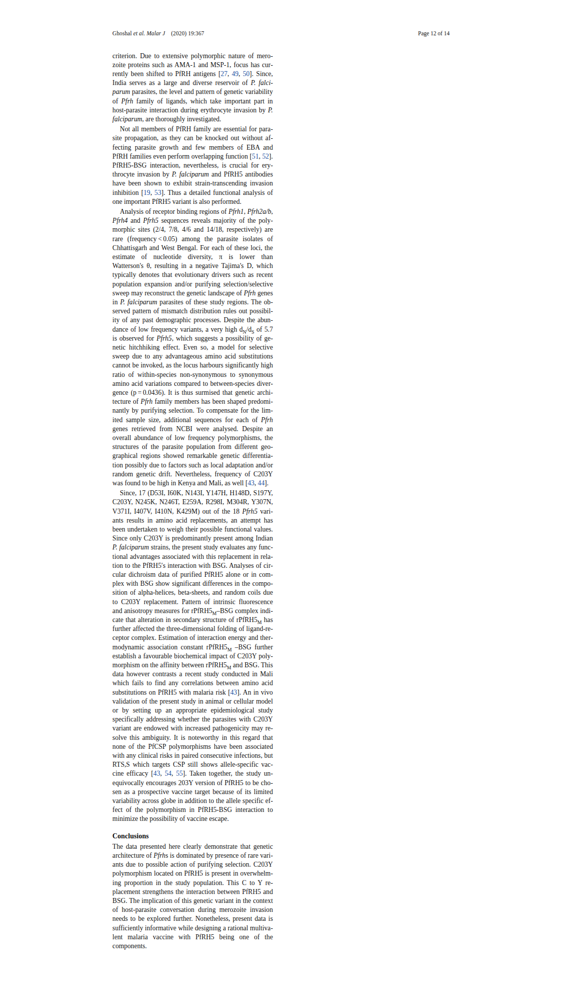Ghoshal et al. Malar J (2020) 19:367
Page 12 of 14
criterion. Due to extensive polymorphic nature of merozoite proteins such as AMA-1 and MSP-1, focus has currently been shifted to PfRH antigens [27, 49, 50]. Since, India serves as a large and diverse reservoir of P. falciparum parasites, the level and pattern of genetic variability of Pfrh family of ligands, which take important part in host-parasite interaction during erythrocyte invasion by P. falciparum, are thoroughly investigated.
Not all members of PfRH family are essential for parasite propagation, as they can be knocked out without affecting parasite growth and few members of EBA and PfRH families even perform overlapping function [51, 52]. PfRH5-BSG interaction, nevertheless, is crucial for erythrocyte invasion by P. falciparum and PfRH5 antibodies have been shown to exhibit strain-transcending invasion inhibition [19, 53]. Thus a detailed functional analysis of one important PfRH5 variant is also performed.
Analysis of receptor binding regions of Pfrh1, Pfrh2a/b, Pfrh4 and Pfrh5 sequences reveals majority of the polymorphic sites (2/4, 7/8, 4/6 and 14/18, respectively) are rare (frequency < 0.05) among the parasite isolates of Chhattisgarh and West Bengal. For each of these loci, the estimate of nucleotide diversity, π is lower than Watterson's θ, resulting in a negative Tajima's D, which typically denotes that evolutionary drivers such as recent population expansion and/or purifying selection/selective sweep may reconstruct the genetic landscape of Pfrh genes in P. falciparum parasites of these study regions. The observed pattern of mismatch distribution rules out possibility of any past demographic processes. Despite the abundance of low frequency variants, a very high dN/dS of 5.7 is observed for Pfrh5, which suggests a possibility of genetic hitchhiking effect. Even so, a model for selective sweep due to any advantageous amino acid substitutions cannot be invoked, as the locus harbours significantly high ratio of within-species non-synonymous to synonymous amino acid variations compared to between-species divergence (p = 0.0436). It is thus surmised that genetic architecture of Pfrh family members has been shaped predominantly by purifying selection. To compensate for the limited sample size, additional sequences for each of Pfrh genes retrieved from NCBI were analysed. Despite an overall abundance of low frequency polymorphisms, the structures of the parasite population from different geographical regions showed remarkable genetic differentiation possibly due to factors such as local adaptation and/or random genetic drift. Nevertheless, frequency of C203Y was found to be high in Kenya and Mali, as well [43, 44].
Since, 17 (D53I, I60K, N143I, Y147H, H148D, S197Y, C203Y, N245K, N246T, E259A, R298I, M304R, Y307N, V371I, I407V, I410N, K429M) out of the 18 Pfrh5 variants results in amino acid replacements, an attempt has been undertaken to weigh their possible functional values. Since only C203Y is predominantly present among Indian P. falciparum strains, the present study evaluates any functional advantages associated with this replacement in relation to the PfRH5′s interaction with BSG. Analyses of circular dichroism data of purified PfRH5 alone or in complex with BSG show significant differences in the composition of alpha-helices, beta-sheets, and random coils due to C203Y replacement. Pattern of intrinsic fluorescence and anisotropy measures for rPfRH5M–BSG complex indicate that alteration in secondary structure of rPfRH5M has further affected the three-dimensional folding of ligand-receptor complex. Estimation of interaction energy and thermodynamic association constant rPfRH5M –BSG further establish a favourable biochemical impact of C203Y polymorphism on the affinity between rPfRH5M and BSG. This data however contrasts a recent study conducted in Mali which fails to find any correlations between amino acid substitutions on PfRH5 with malaria risk [43]. An in vivo validation of the present study in animal or cellular model or by setting up an appropriate epidemiological study specifically addressing whether the parasites with C203Y variant are endowed with increased pathogenicity may resolve this ambiguity. It is noteworthy in this regard that none of the PfCSP polymorphisms have been associated with any clinical risks in paired consecutive infections, but RTS,S which targets CSP still shows allele-specific vaccine efficacy [43, 54, 55]. Taken together, the study unequivocally encourages 203Y version of PfRH5 to be chosen as a prospective vaccine target because of its limited variability across globe in addition to the allele specific effect of the polymorphism in PfRH5-BSG interaction to minimize the possibility of vaccine escape.
Conclusions
The data presented here clearly demonstrate that genetic architecture of Pfrhs is dominated by presence of rare variants due to possible action of purifying selection. C203Y polymorphism located on PfRH5 is present in overwhelming proportion in the study population. This C to Y replacement strengthens the interaction between PfRH5 and BSG. The implication of this genetic variant in the context of host-parasite conversation during merozoite invasion needs to be explored further. Nonetheless, present data is sufficiently informative while designing a rational multivalent malaria vaccine with PfRH5 being one of the components.